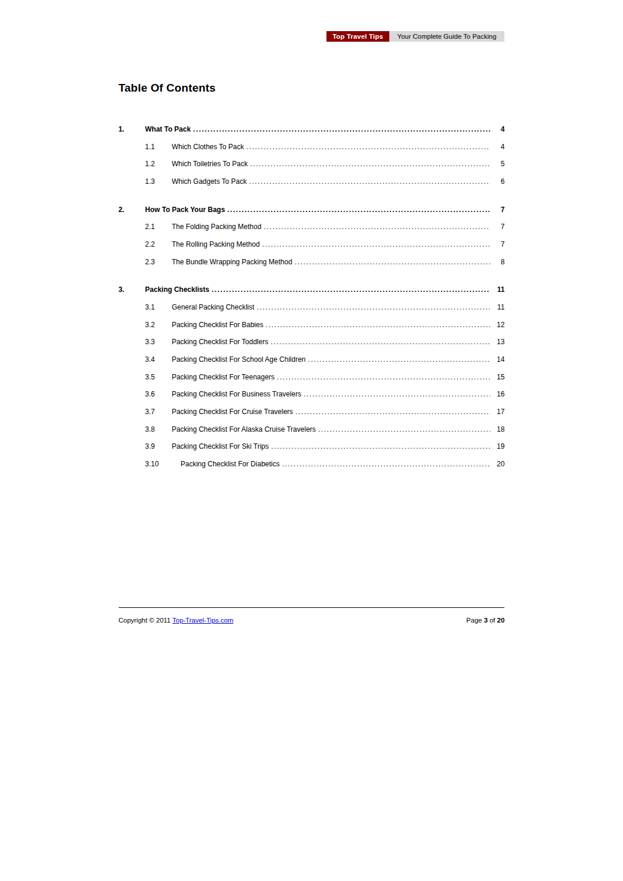Top Travel Tips
Your Complete Guide To Packing
Table Of Contents
1. What To Pack..................................................................................................................... 4
1.1 Which Clothes To Pack....................................................................................................... 4
1.2 Which Toiletries To Pack.................................................................................................... 5
1.3 Which Gadgets To Pack..................................................................................................... 6
2. How To Pack Your Bags....................................................................................................... 7
2.1 The Folding Packing Method................................................................................................ 7
2.2 The Rolling Packing Method................................................................................................. 7
2.3 The Bundle Wrapping Packing Method.............................................................................. 8
3. Packing Checklists............................................................................................................. 11
3.1 General Packing Checklist................................................................................................... 11
3.2 Packing Checklist For Babies............................................................................................... 12
3.3 Packing Checklist For Toddlers............................................................................................ 13
3.4 Packing Checklist For School Age Children.......................................................................... 14
3.5 Packing Checklist For Teenagers.......................................................................................... 15
3.6 Packing Checklist For Business Travelers............................................................................ 16
3.7 Packing Checklist For Cruise Travelers................................................................................ 17
3.8 Packing Checklist For Alaska Cruise Travelers....................................................................... 18
3.9 Packing Checklist For Ski Trips............................................................................................ 19
3.10 Packing Checklist For Diabetics.......................................................................................... 20
Copyright © 2011 Top-Travel-Tips.com
Page 3 of 20